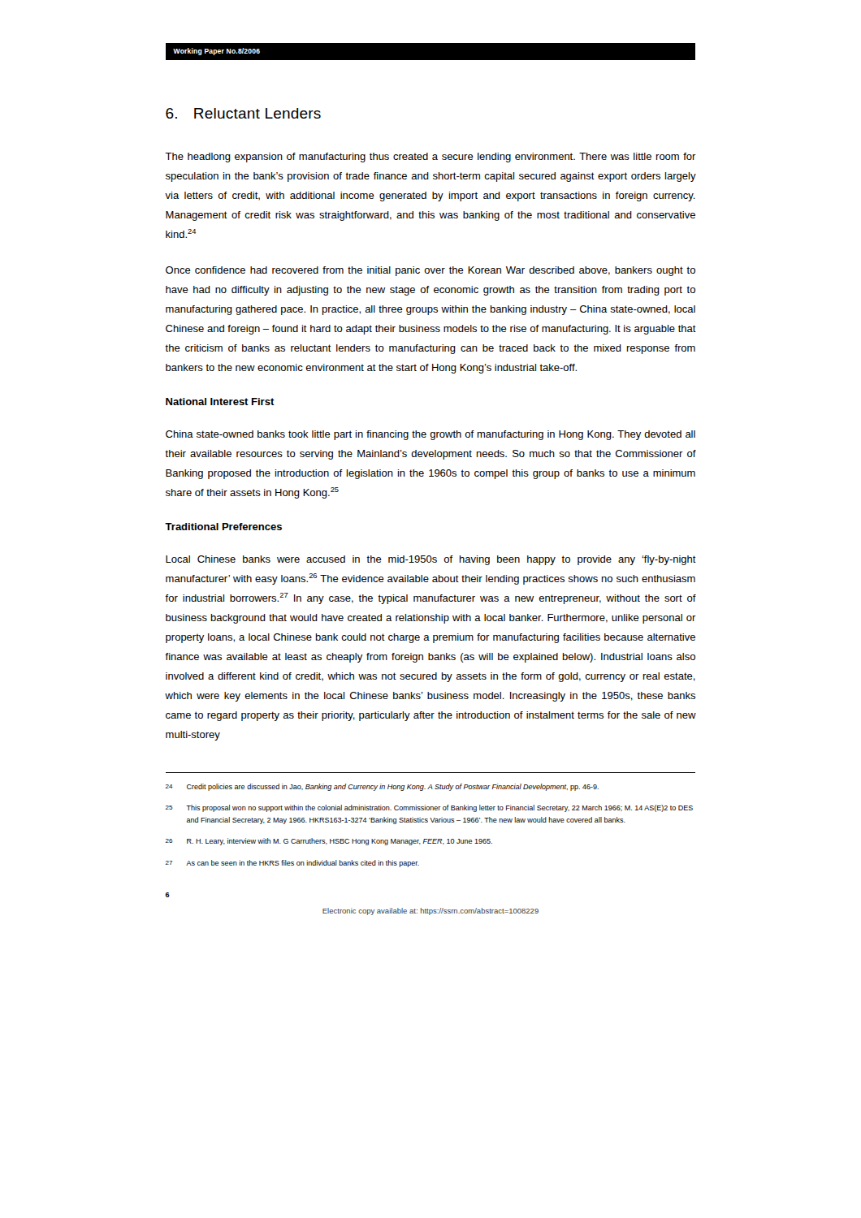Working Paper No.8/2006
6. Reluctant Lenders
The headlong expansion of manufacturing thus created a secure lending environment. There was little room for speculation in the bank’s provision of trade finance and short-term capital secured against export orders largely via letters of credit, with additional income generated by import and export transactions in foreign currency. Management of credit risk was straightforward, and this was banking of the most traditional and conservative kind.24
Once confidence had recovered from the initial panic over the Korean War described above, bankers ought to have had no difficulty in adjusting to the new stage of economic growth as the transition from trading port to manufacturing gathered pace. In practice, all three groups within the banking industry – China state-owned, local Chinese and foreign – found it hard to adapt their business models to the rise of manufacturing. It is arguable that the criticism of banks as reluctant lenders to manufacturing can be traced back to the mixed response from bankers to the new economic environment at the start of Hong Kong’s industrial take-off.
National Interest First
China state-owned banks took little part in financing the growth of manufacturing in Hong Kong. They devoted all their available resources to serving the Mainland’s development needs. So much so that the Commissioner of Banking proposed the introduction of legislation in the 1960s to compel this group of banks to use a minimum share of their assets in Hong Kong.25
Traditional Preferences
Local Chinese banks were accused in the mid-1950s of having been happy to provide any ‘fly-by-night manufacturer’ with easy loans.26 The evidence available about their lending practices shows no such enthusiasm for industrial borrowers.27 In any case, the typical manufacturer was a new entrepreneur, without the sort of business background that would have created a relationship with a local banker. Furthermore, unlike personal or property loans, a local Chinese bank could not charge a premium for manufacturing facilities because alternative finance was available at least as cheaply from foreign banks (as will be explained below). Industrial loans also involved a different kind of credit, which was not secured by assets in the form of gold, currency or real estate, which were key elements in the local Chinese banks’ business model. Increasingly in the 1950s, these banks came to regard property as their priority, particularly after the introduction of instalment terms for the sale of new multi-storey
24
Credit policies are discussed in Jao, Banking and Currency in Hong Kong. A Study of Postwar Financial Development, pp. 46-9.
25
This proposal won no support within the colonial administration. Commissioner of Banking letter to Financial Secretary, 22 March 1966; M. 14 AS(E)2 to DES and Financial Secretary, 2 May 1966. HKRS163-1-3274 ‘Banking Statistics Various – 1966’. The new law would have covered all banks.
26
R. H. Leary, interview with M. G Carruthers, HSBC Hong Kong Manager, FEER, 10 June 1965.
27
As can be seen in the HKRS files on individual banks cited in this paper.
6
Electronic copy available at: https://ssrn.com/abstract=1008229